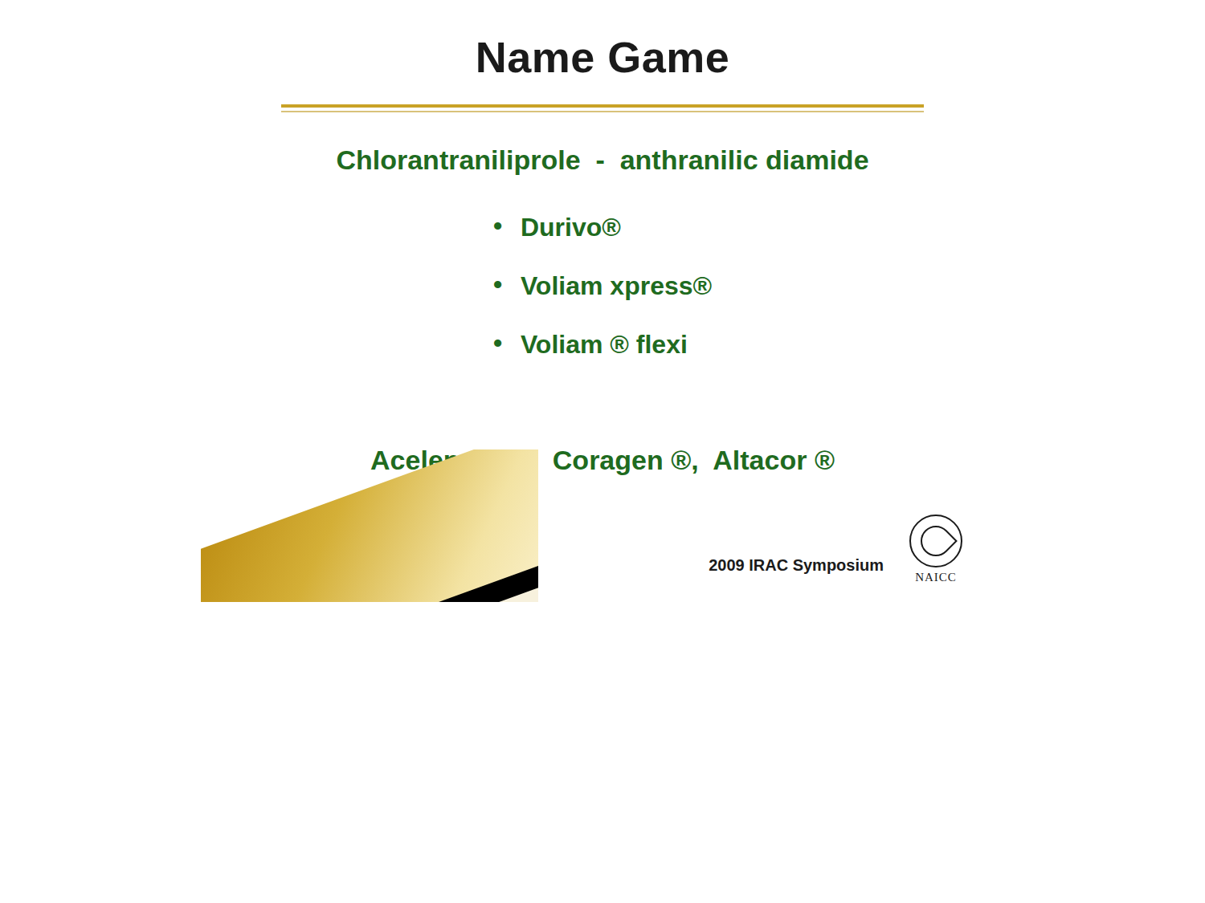Name Game
Chlorantraniliprole - anthranilic diamide
Durivo®
Voliam xpress®
Voliam ® flexi
Acelepryn™, Coragen ®, Altacor ®
2009 IRAC Symposium
NAICC